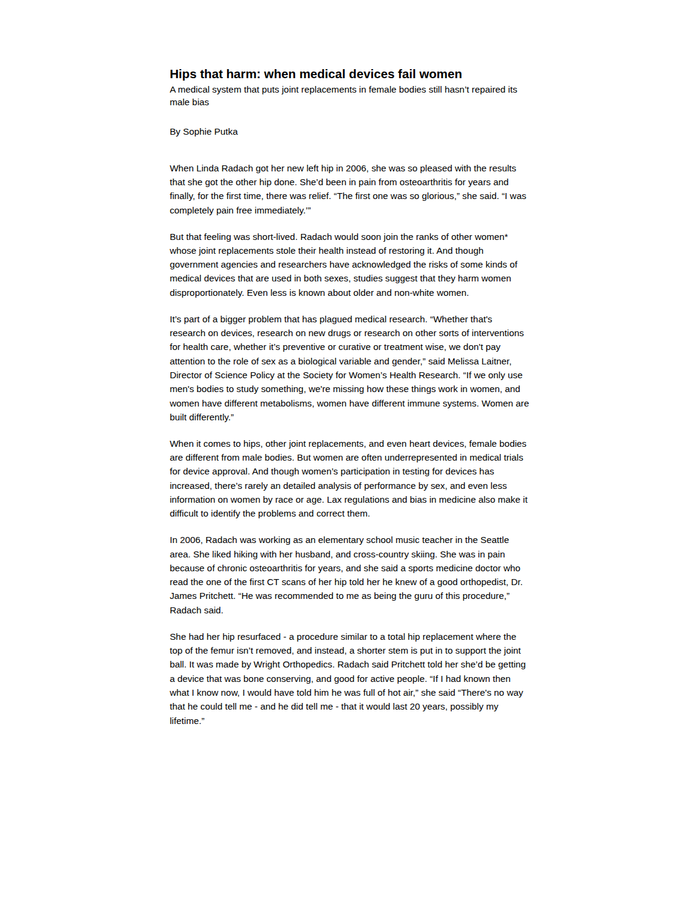Hips that harm: when medical devices fail women
A medical system that puts joint replacements in female bodies still hasn’t repaired its male bias
By Sophie Putka
When Linda Radach got her new left hip in 2006, she was so pleased with the results that she got the other hip done. She’d been in pain from osteoarthritis for years and finally, for the first time, there was relief. “The first one was so glorious,” she said. “I was completely pain free immediately.’”
But that feeling was short-lived. Radach would soon join the ranks of other women* whose joint replacements stole their health instead of restoring it. And though government agencies and researchers have acknowledged the risks of some kinds of medical devices that are used in both sexes, studies suggest that they harm women disproportionately. Even less is known about older and non-white women.
It’s part of a bigger problem that has plagued medical research. “Whether that's research on devices, research on new drugs or research on other sorts of interventions for health care, whether it’s preventive or curative or treatment wise, we don't pay attention to the role of sex as a biological variable and gender,” said Melissa Laitner, Director of Science Policy at the Society for Women’s Health Research. “If we only use men's bodies to study something, we're missing how these things work in women, and women have different metabolisms, women have different immune systems. Women are built differently.”
When it comes to hips, other joint replacements, and even heart devices, female bodies are different from male bodies. But women are often underrepresented in medical trials for device approval. And though women’s participation in testing for devices has increased, there’s rarely an detailed analysis of performance by sex, and even less information on women by race or age. Lax regulations and bias in medicine also make it difficult to identify the problems and correct them.
In 2006, Radach was working as an elementary school music teacher in the Seattle area. She liked hiking with her husband, and cross-country skiing. She was in pain because of chronic osteoarthritis for years, and she said a sports medicine doctor who read the one of the first CT scans of her hip told her he knew of a good orthopedist, Dr. James Pritchett. “He was recommended to me as being the guru of this procedure,” Radach said.
She had her hip resurfaced - a procedure similar to a total hip replacement where the top of the femur isn’t removed, and instead, a shorter stem is put in to support the joint ball. It was made by Wright Orthopedics. Radach said Pritchett told her she’d be getting a device that was bone conserving, and good for active people. “If I had known then what I know now, I would have told him he was full of hot air,” she said “There's no way that he could tell me - and he did tell me - that it would last 20 years, possibly my lifetime.”